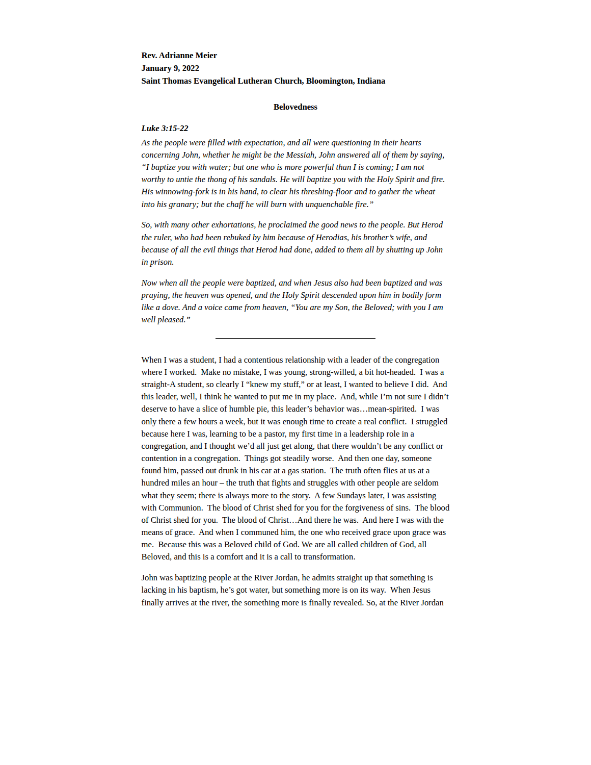Rev. Adrianne Meier
January 9, 2022
Saint Thomas Evangelical Lutheran Church, Bloomington, Indiana
Belovedness
Luke 3:15-22
As the people were filled with expectation, and all were questioning in their hearts concerning John, whether he might be the Messiah, John answered all of them by saying, “I baptize you with water; but one who is more powerful than I is coming; I am not worthy to untie the thong of his sandals. He will baptize you with the Holy Spirit and fire. His winnowing-fork is in his hand, to clear his threshing-floor and to gather the wheat into his granary; but the chaff he will burn with unquenchable fire.”
So, with many other exhortations, he proclaimed the good news to the people. But Herod the ruler, who had been rebuked by him because of Herodias, his brother’s wife, and because of all the evil things that Herod had done, added to them all by shutting up John in prison.
Now when all the people were baptized, and when Jesus also had been baptized and was praying, the heaven was opened, and the Holy Spirit descended upon him in bodily form like a dove. And a voice came from heaven, “You are my Son, the Beloved; with you I am well pleased.”
When I was a student, I had a contentious relationship with a leader of the congregation where I worked. Make no mistake, I was young, strong-willed, a bit hot-headed. I was a straight-A student, so clearly I “knew my stuff,” or at least, I wanted to believe I did. And this leader, well, I think he wanted to put me in my place. And, while I’m not sure I didn’t deserve to have a slice of humble pie, this leader’s behavior was…mean-spirited. I was only there a few hours a week, but it was enough time to create a real conflict. I struggled because here I was, learning to be a pastor, my first time in a leadership role in a congregation, and I thought we’d all just get along, that there wouldn’t be any conflict or contention in a congregation. Things got steadily worse. And then one day, someone found him, passed out drunk in his car at a gas station. The truth often flies at us at a hundred miles an hour – the truth that fights and struggles with other people are seldom what they seem; there is always more to the story. A few Sundays later, I was assisting with Communion. The blood of Christ shed for you for the forgiveness of sins. The blood of Christ shed for you. The blood of Christ…And there he was. And here I was with the means of grace. And when I communed him, the one who received grace upon grace was me. Because this was a Beloved child of God. We are all called children of God, all Beloved, and this is a comfort and it is a call to transformation.
John was baptizing people at the River Jordan, he admits straight up that something is lacking in his baptism, he’s got water, but something more is on its way. When Jesus finally arrives at the river, the something more is finally revealed. So, at the River Jordan